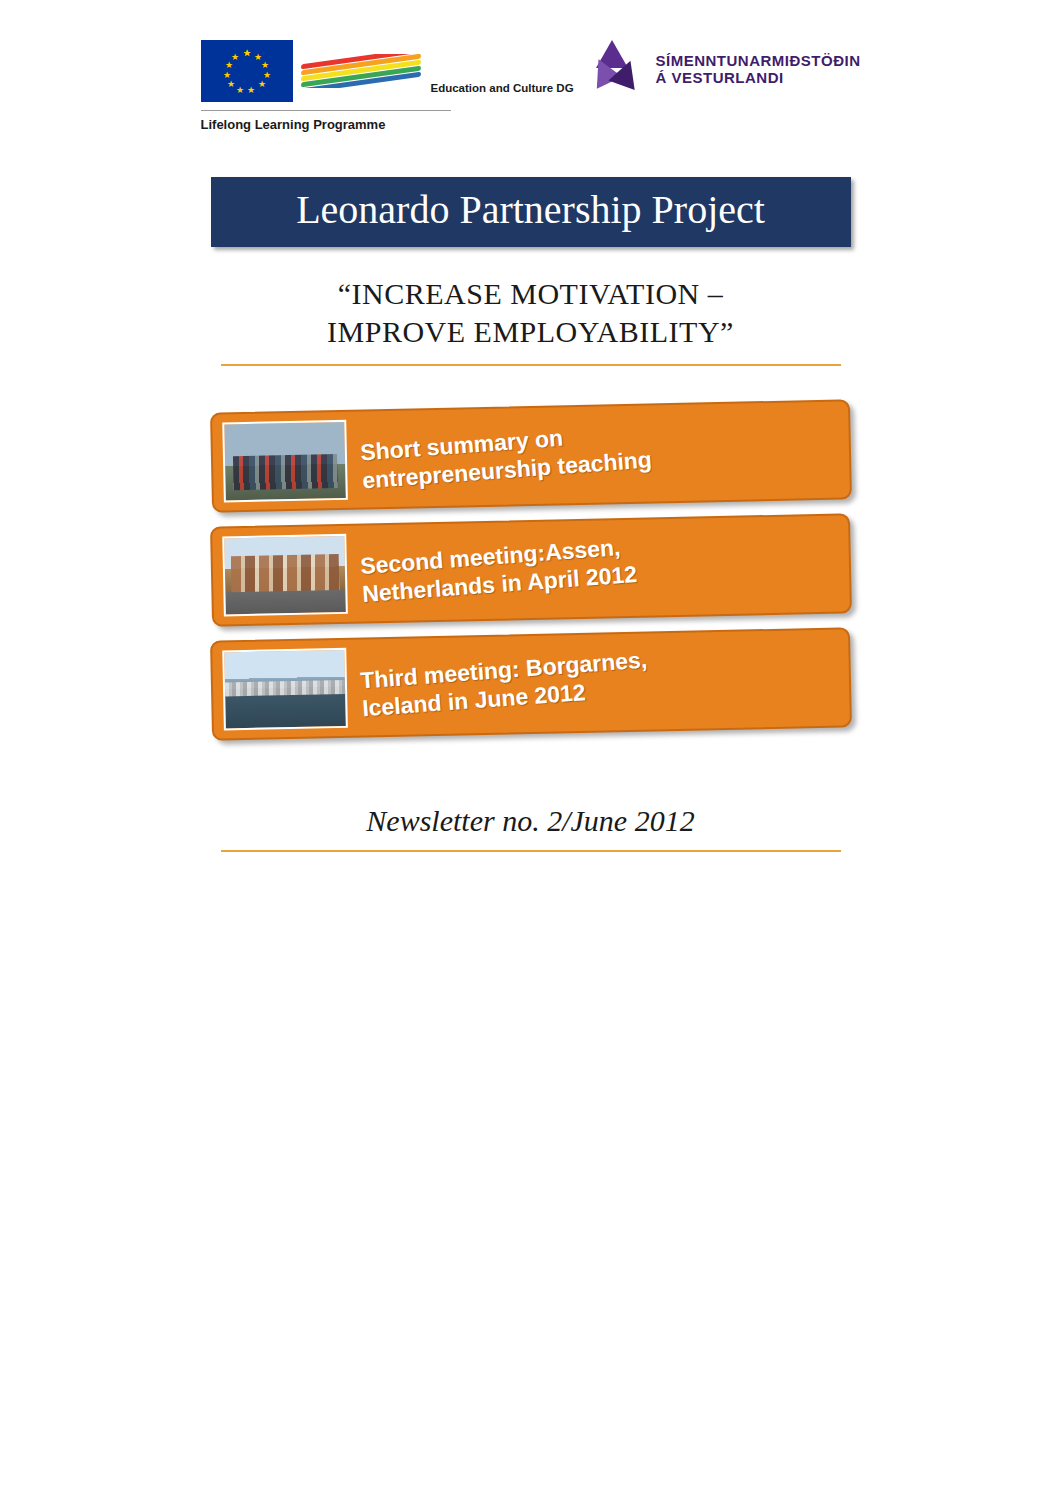★ ★ ★ ★ ★ ★ ★ ★ ★ ★ ★ ★
Education and Culture DG
Lifelong Learning Programme
SÍMENNTUNARMIÐSTÖÐIN
Á VESTURLANDI
Leonardo Partnership Project
“INCREASE MOTIVATION –
IMPROVE EMPLOYABILITY”
Short summary on
entrepreneurship teaching
Second meeting:Assen,
Netherlands in April 2012
Third meeting: Borgarnes,
Iceland in June 2012
Newsletter no. 2/June 2012